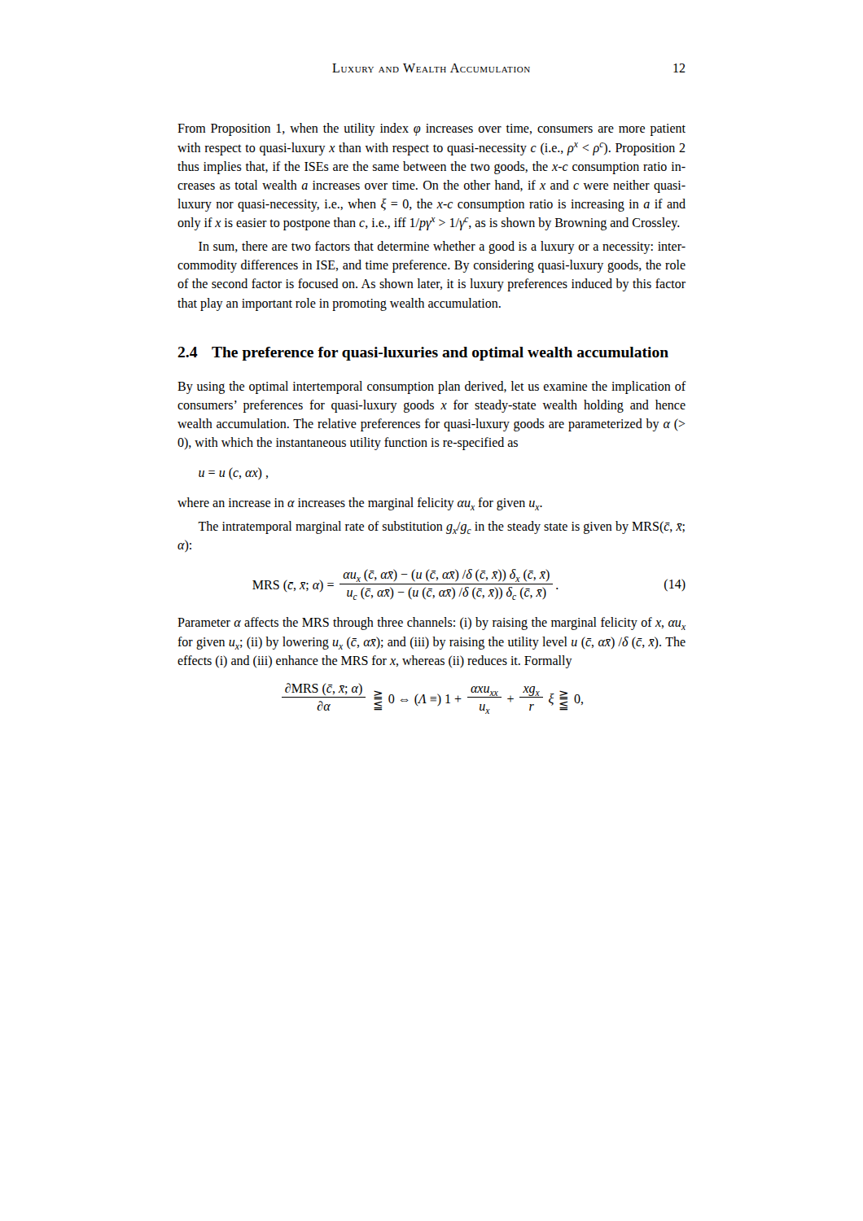Luxury and Wealth Accumulation 12
From Proposition 1, when the utility index φ increases over time, consumers are more patient with respect to quasi-luxury x than with respect to quasi-necessity c (i.e., ρx < ρc). Proposition 2 thus implies that, if the ISEs are the same between the two goods, the x-c consumption ratio increases as total wealth a increases over time. On the other hand, if x and c were neither quasi-luxury nor quasi-necessity, i.e., when ξ = 0, the x-c consumption ratio is increasing in a if and only if x is easier to postpone than c, i.e., iff 1/pγx > 1/γc, as is shown by Browning and Crossley.
In sum, there are two factors that determine whether a good is a luxury or a necessity: inter-commodity differences in ISE, and time preference. By considering quasi-luxury goods, the role of the second factor is focused on. As shown later, it is luxury preferences induced by this factor that play an important role in promoting wealth accumulation.
2.4 The preference for quasi-luxuries and optimal wealth accumulation
By using the optimal intertemporal consumption plan derived, let us examine the implication of consumers’ preferences for quasi-luxury goods x for steady-state wealth holding and hence wealth accumulation. The relative preferences for quasi-luxury goods are parameterized by α (> 0), with which the instantaneous utility function is re-specified as
u = u (c, αx) ,
where an increase in α increases the marginal felicity αux for given ux.
The intratemporal marginal rate of substitution gx/gc in the steady state is given by MRS(c̄, x̄; α):
MRS (c̄, x̄; α) = αux (c̄, αx̄) − (u (c̄, αx̄) /δ (c̄, x̄)) δx (c̄, x̄) uc (c̄, αx̄) − (u (c̄, αx̄) /δ (c̄, x̄)) δc (c̄, x̄) .
(14)
Parameter α affects the MRS through three channels: (i) by raising the marginal felicity of x, αux for given ux; (ii) by lowering ux (c̄, αx̄); and (iii) by raising the utility level u (c̄, αx̄) /δ (c̄, x̄). The effects (i) and (iii) enhance the MRS for x, whereas (ii) reduces it. Formally
∂MRS (c̄, x̄; α) ∂α ≧≦ 0 ⇔ (Λ ≡) 1 + αxuxx ux + xgx r ξ ≧≦ 0,